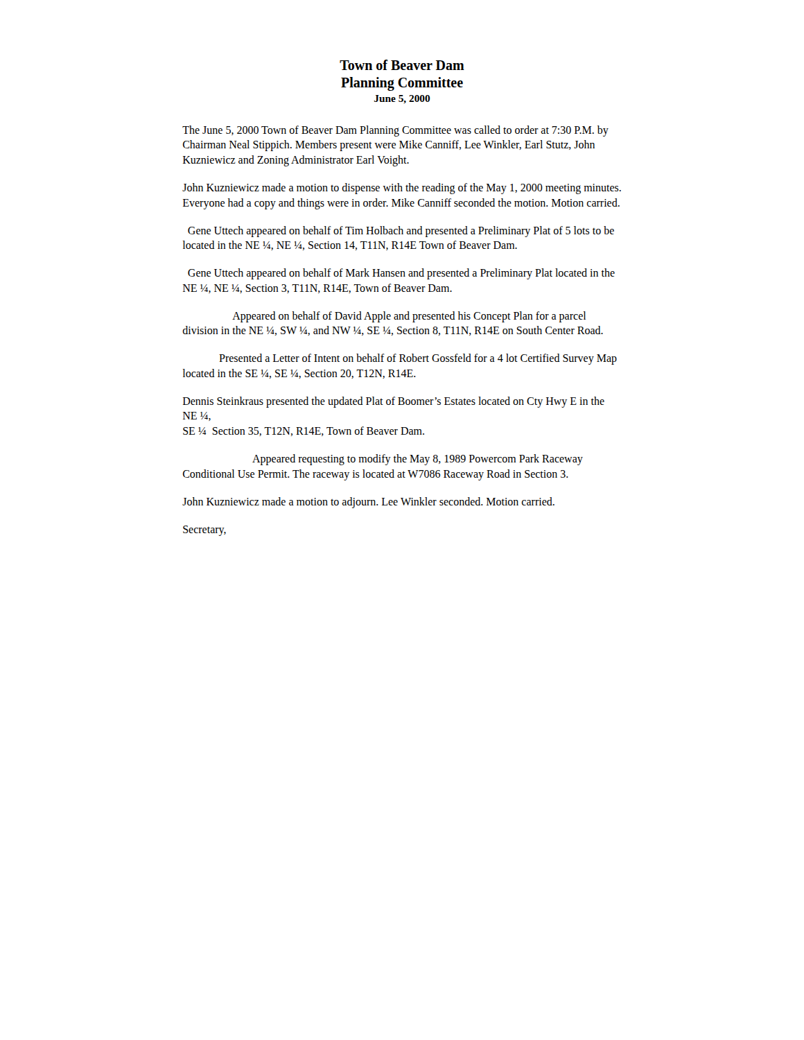Town of Beaver Dam
Planning Committee
June 5, 2000
The June 5, 2000 Town of Beaver Dam Planning Committee was called to order at 7:30 P.M. by Chairman Neal Stippich. Members present were Mike Canniff, Lee Winkler, Earl Stutz, John Kuzniewicz and Zoning Administrator Earl Voight.
John Kuzniewicz made a motion to dispense with the reading of the May 1, 2000 meeting minutes.
Everyone had a copy and things were in order. Mike Canniff seconded the motion. Motion carried.
Gene Uttech appeared on behalf of Tim Holbach and presented a Preliminary Plat of 5 lots to be located in the NE ¼, NE ¼, Section 14, T11N, R14E Town of Beaver Dam.
Gene Uttech appeared on behalf of Mark Hansen and presented a Preliminary Plat located in the NE ¼, NE ¼, Section 3, T11N, R14E, Town of Beaver Dam.
Appeared on behalf of David Apple and presented his Concept Plan for a parcel division in the NE ¼, SW ¼, and NW ¼, SE ¼, Section 8, T11N, R14E on South Center Road.
Presented a Letter of Intent on behalf of Robert Gossfeld for a 4 lot Certified Survey Map located in the SE ¼, SE ¼, Section 20, T12N, R14E.
Dennis Steinkraus presented the updated Plat of Boomer’s Estates located on Cty Hwy E in the NE ¼,
SE ¼ Section 35, T12N, R14E, Town of Beaver Dam.
Appeared requesting to modify the May 8, 1989 Powercom Park Raceway Conditional Use Permit. The raceway is located at W7086 Raceway Road in Section 3.
John Kuzniewicz made a motion to adjourn. Lee Winkler seconded. Motion carried.
Secretary,